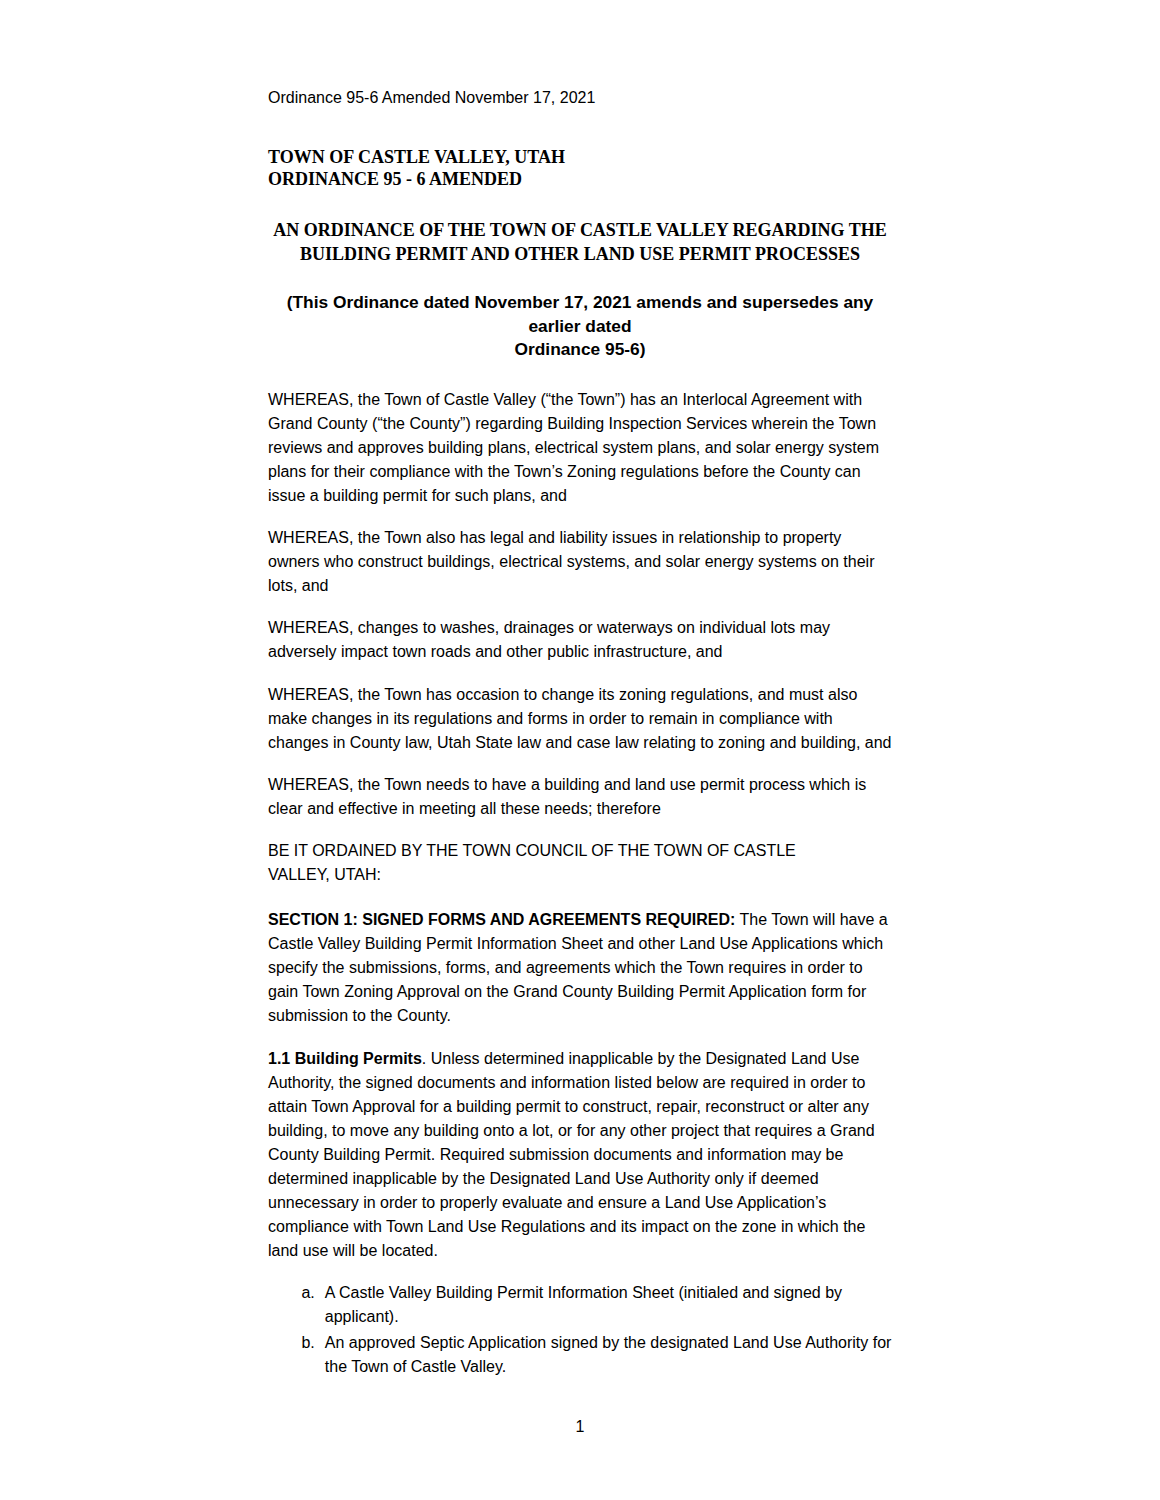Ordinance 95-6 Amended November 17, 2021
TOWN OF CASTLE VALLEY, UTAH
ORDINANCE 95 - 6 AMENDED
AN ORDINANCE OF THE TOWN OF CASTLE VALLEY REGARDING THE
BUILDING PERMIT AND OTHER LAND USE PERMIT PROCESSES
(This Ordinance dated November 17, 2021 amends and supersedes any earlier dated
Ordinance 95-6)
WHEREAS, the Town of Castle Valley (“the Town”) has an Interlocal Agreement with Grand County (“the County”) regarding Building Inspection Services wherein the Town reviews and approves building plans, electrical system plans, and solar energy system plans for their compliance with the Town’s Zoning regulations before the County can issue a building permit for such plans, and
WHEREAS, the Town also has legal and liability issues in relationship to property owners who construct buildings, electrical systems, and solar energy systems on their lots, and
WHEREAS, changes to washes, drainages or waterways on individual lots may adversely impact town roads and other public infrastructure, and
WHEREAS, the Town has occasion to change its zoning regulations, and must also make changes in its regulations and forms in order to remain in compliance with changes in County law, Utah State law and case law relating to zoning and building, and
WHEREAS, the Town needs to have a building and land use permit process which is clear and effective in meeting all these needs; therefore
BE IT ORDAINED BY THE TOWN COUNCIL OF THE TOWN OF CASTLE
VALLEY, UTAH:
SECTION 1: SIGNED FORMS AND AGREEMENTS REQUIRED: The Town will have a Castle Valley Building Permit Information Sheet and other Land Use Applications which specify the submissions, forms, and agreements which the Town requires in order to gain Town Zoning Approval on the Grand County Building Permit Application form for submission to the County.
1.1 Building Permits. Unless determined inapplicable by the Designated Land Use Authority, the signed documents and information listed below are required in order to attain Town Approval for a building permit to construct, repair, reconstruct or alter any building, to move any building onto a lot, or for any other project that requires a Grand County Building Permit. Required submission documents and information may be determined inapplicable by the Designated Land Use Authority only if deemed unnecessary in order to properly evaluate and ensure a Land Use Application’s compliance with Town Land Use Regulations and its impact on the zone in which the land use will be located.
A Castle Valley Building Permit Information Sheet (initialed and signed by applicant).
An approved Septic Application signed by the designated Land Use Authority for the Town of Castle Valley.
1